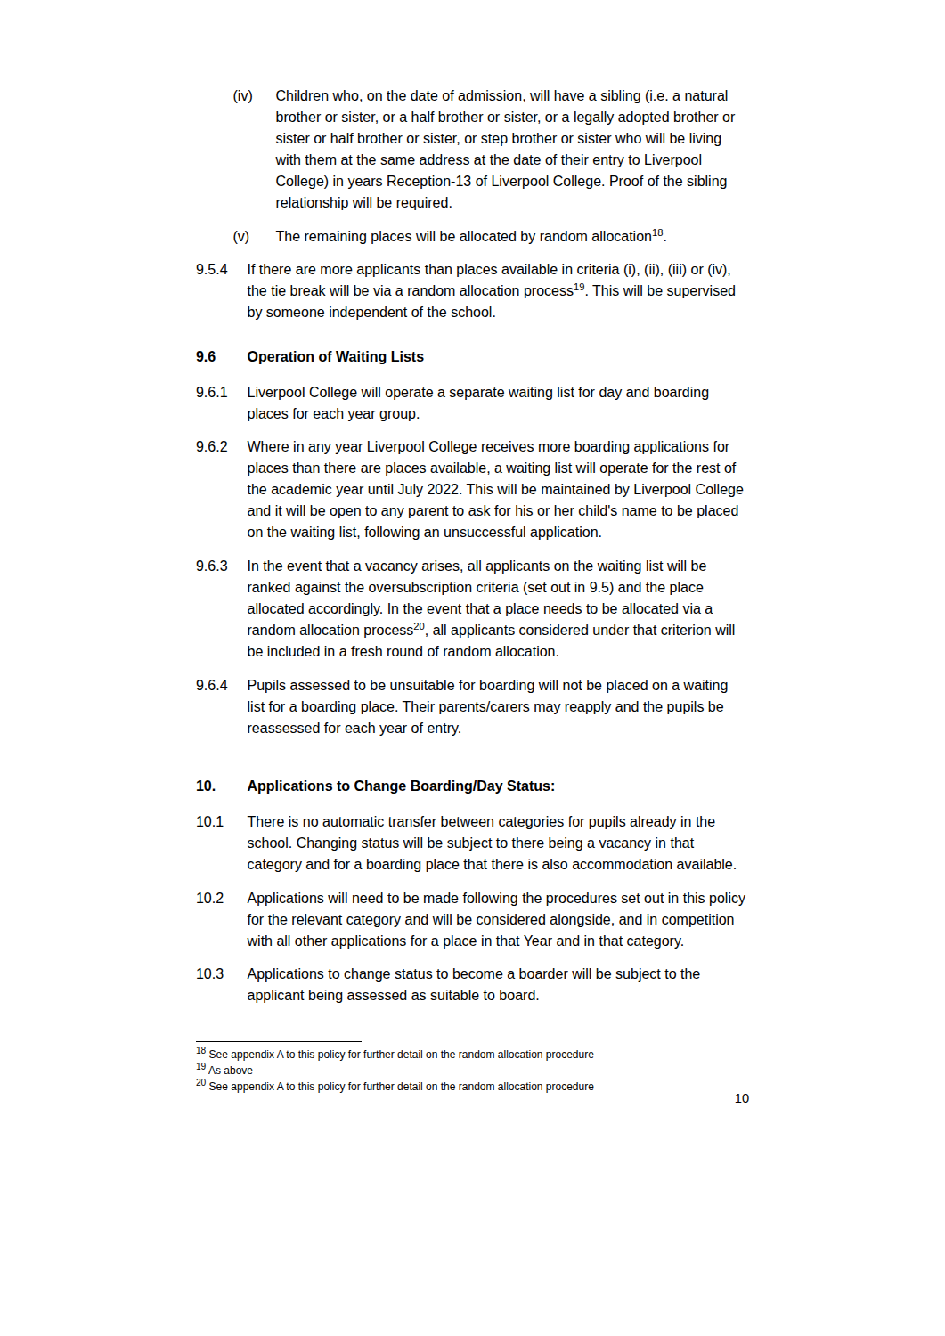(iv)
Children who, on the date of admission, will have a sibling (i.e. a natural brother or sister, or a half brother or sister, or a legally adopted brother or sister or half brother or sister, or step brother or sister who will be living with them at the same address at the date of their entry to Liverpool College) in years Reception-13 of Liverpool College. Proof of the sibling relationship will be required.
(v)
The remaining places will be allocated by random allocation18.
9.5.4
If there are more applicants than places available in criteria (i), (ii), (iii) or (iv), the tie break will be via a random allocation process19. This will be supervised by someone independent of the school.
9.6 Operation of Waiting Lists
9.6.1
Liverpool College will operate a separate waiting list for day and boarding places for each year group.
9.6.2
Where in any year Liverpool College receives more boarding applications for places than there are places available, a waiting list will operate for the rest of the academic year until July 2022. This will be maintained by Liverpool College and it will be open to any parent to ask for his or her child's name to be placed on the waiting list, following an unsuccessful application.
9.6.3
In the event that a vacancy arises, all applicants on the waiting list will be ranked against the oversubscription criteria (set out in 9.5) and the place allocated accordingly. In the event that a place needs to be allocated via a random allocation process20, all applicants considered under that criterion will be included in a fresh round of random allocation.
9.6.4
Pupils assessed to be unsuitable for boarding will not be placed on a waiting list for a boarding place. Their parents/carers may reapply and the pupils be reassessed for each year of entry.
10. Applications to Change Boarding/Day Status:
10.1
There is no automatic transfer between categories for pupils already in the school. Changing status will be subject to there being a vacancy in that category and for a boarding place that there is also accommodation available.
10.2
Applications will need to be made following the procedures set out in this policy for the relevant category and will be considered alongside, and in competition with all other applications for a place in that Year and in that category.
10.3
Applications to change status to become a boarder will be subject to the applicant being assessed as suitable to board.
18 See appendix A to this policy for further detail on the random allocation procedure
19 As above
20 See appendix A to this policy for further detail on the random allocation procedure
10